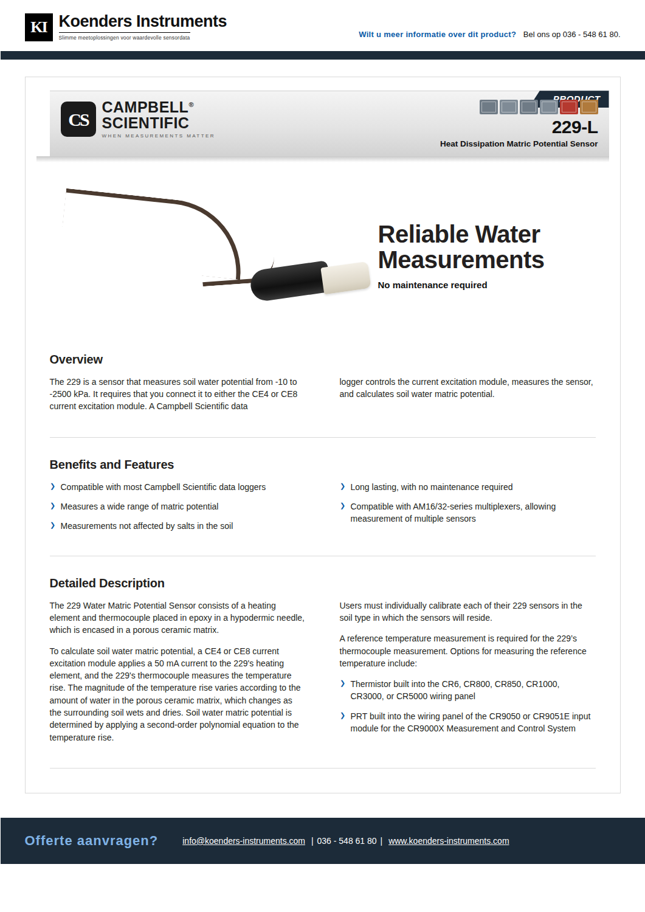KI
Koenders Instruments
Slimme meetoplossingen voor waardevolle sensordata
Wilt u meer informatie over dit product? Bel ons op 036 - 548 61 80.
PRODUCT
CS
CAMPBELL® SCIENTIFIC WHEN MEASUREMENTS MATTER
229-L
Heat Dissipation Matric Potential Sensor
Reliable Water
Measurements
No maintenance required
Overview
The 229 is a sensor that measures soil water potential from -10 to -2500 kPa. It requires that you connect it to either the CE4 or CE8 current excitation module. A Campbell Scientific data
logger controls the current excitation module, measures the sensor, and calculates soil water matric potential.
Benefits and Features
Compatible with most Campbell Scientific data loggers
Measures a wide range of matric potential
Measurements not affected by salts in the soil
Long lasting, with no maintenance required
Compatible with AM16/32-series multiplexers, allowing measurement of multiple sensors
Detailed Description
The 229 Water Matric Potential Sensor consists of a heating element and thermocouple placed in epoxy in a hypodermic needle, which is encased in a porous ceramic matrix.
To calculate soil water matric potential, a CE4 or CE8 current excitation module applies a 50 mA current to the 229's heating element, and the 229's thermocouple measures the temperature rise. The magnitude of the temperature rise varies according to the amount of water in the porous ceramic matrix, which changes as the surrounding soil wets and dries. Soil water matric potential is determined by applying a second-order polynomial equation to the temperature rise.
Users must individually calibrate each of their 229 sensors in the soil type in which the sensors will reside.
A reference temperature measurement is required for the 229’s thermocouple measurement. Options for measuring the reference temperature include:
Thermistor built into the CR6, CR800, CR850, CR1000, CR3000, or CR5000 wiring panel
PRT built into the wiring panel of the CR9050 or CR9051E input module for the CR9000X Measurement and Control System
Offerte aanvragen?
info@koenders-instruments.com |036 - 548 61 80| www.koenders-instruments.com